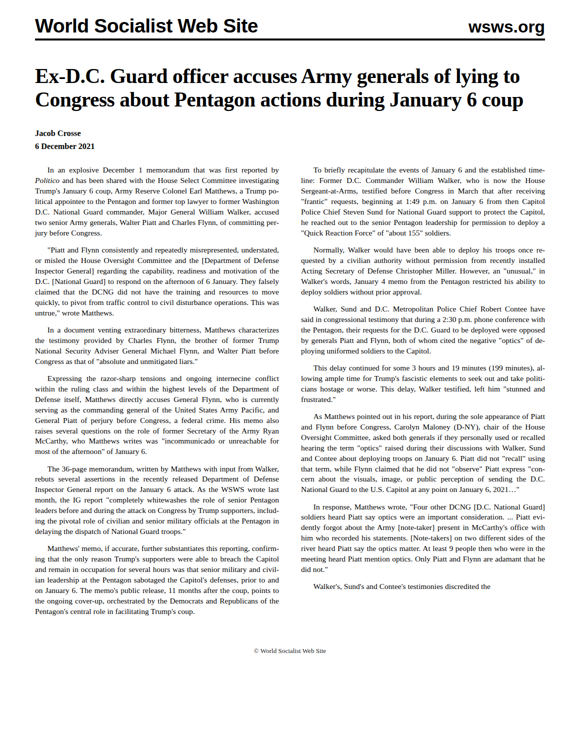World Socialist Web Site
wsws.org
Ex-D.C. Guard officer accuses Army generals of lying to Congress about Pentagon actions during January 6 coup
Jacob Crosse
6 December 2021
In an explosive December 1 memorandum that was first reported by Politico and has been shared with the House Select Committee investigating Trump's January 6 coup, Army Reserve Colonel Earl Matthews, a Trump political appointee to the Pentagon and former top lawyer to former Washington D.C. National Guard commander, Major General William Walker, accused two senior Army generals, Walter Piatt and Charles Flynn, of committing perjury before Congress.
"Piatt and Flynn consistently and repeatedly misrepresented, understated, or misled the House Oversight Committee and the [Department of Defense Inspector General] regarding the capability, readiness and motivation of the D.C. [National Guard] to respond on the afternoon of 6 January. They falsely claimed that the DCNG did not have the training and resources to move quickly, to pivot from traffic control to civil disturbance operations. This was untrue," wrote Matthews.
In a document venting extraordinary bitterness, Matthews characterizes the testimony provided by Charles Flynn, the brother of former Trump National Security Adviser General Michael Flynn, and Walter Piatt before Congress as that of "absolute and unmitigated liars."
Expressing the razor-sharp tensions and ongoing internecine conflict within the ruling class and within the highest levels of the Department of Defense itself, Matthews directly accuses General Flynn, who is currently serving as the commanding general of the United States Army Pacific, and General Piatt of perjury before Congress, a federal crime. His memo also raises several questions on the role of former Secretary of the Army Ryan McCarthy, who Matthews writes was "incommunicado or unreachable for most of the afternoon" of January 6.
The 36-page memorandum, written by Matthews with input from Walker, rebuts several assertions in the recently released Department of Defense Inspector General report on the January 6 attack. As the WSWS wrote last month, the IG report "completely whitewashes the role of senior Pentagon leaders before and during the attack on Congress by Trump supporters, including the pivotal role of civilian and senior military officials at the Pentagon in delaying the dispatch of National Guard troops."
Matthews' memo, if accurate, further substantiates this reporting, confirming that the only reason Trump's supporters were able to breach the Capitol and remain in occupation for several hours was that senior military and civilian leadership at the Pentagon sabotaged the Capitol's defenses, prior to and on January 6. The memo's public release, 11 months after the coup, points to the ongoing cover-up, orchestrated by the Democrats and Republicans of the Pentagon's central role in facilitating Trump's coup.
To briefly recapitulate the events of January 6 and the established timeline: Former D.C. Commander William Walker, who is now the House Sergeant-at-Arms, testified before Congress in March that after receiving "frantic" requests, beginning at 1:49 p.m. on January 6 from then Capitol Police Chief Steven Sund for National Guard support to protect the Capitol, he reached out to the senior Pentagon leadership for permission to deploy a "Quick Reaction Force" of "about 155" soldiers.
Normally, Walker would have been able to deploy his troops once requested by a civilian authority without permission from recently installed Acting Secretary of Defense Christopher Miller. However, an "unusual," in Walker's words, January 4 memo from the Pentagon restricted his ability to deploy soldiers without prior approval.
Walker, Sund and D.C. Metropolitan Police Chief Robert Contee have said in congressional testimony that during a 2:30 p.m. phone conference with the Pentagon, their requests for the D.C. Guard to be deployed were opposed by generals Piatt and Flynn, both of whom cited the negative "optics" of deploying uniformed soldiers to the Capitol.
This delay continued for some 3 hours and 19 minutes (199 minutes), allowing ample time for Trump's fascistic elements to seek out and take politicians hostage or worse. This delay, Walker testified, left him "stunned and frustrated."
As Matthews pointed out in his report, during the sole appearance of Piatt and Flynn before Congress, Carolyn Maloney (D-NY), chair of the House Oversight Committee, asked both generals if they personally used or recalled hearing the term "optics" raised during their discussions with Walker, Sund and Contee about deploying troops on January 6. Piatt did not "recall" using that term, while Flynn claimed that he did not "observe" Piatt express "concern about the visuals, image, or public perception of sending the D.C. National Guard to the U.S. Capitol at any point on January 6, 2021…"
In response, Matthews wrote, "Four other DCNG [D.C. National Guard] soldiers heard Piatt say optics were an important consideration. ... Piatt evidently forgot about the Army [note-taker] present in McCarthy's office with him who recorded his statements. [Note-takers] on two different sides of the river heard Piatt say the optics matter. At least 9 people then who were in the meeting heard Piatt mention optics. Only Piatt and Flynn are adamant that he did not."
Walker's, Sund's and Contee's testimonies discredited the
© World Socialist Web Site